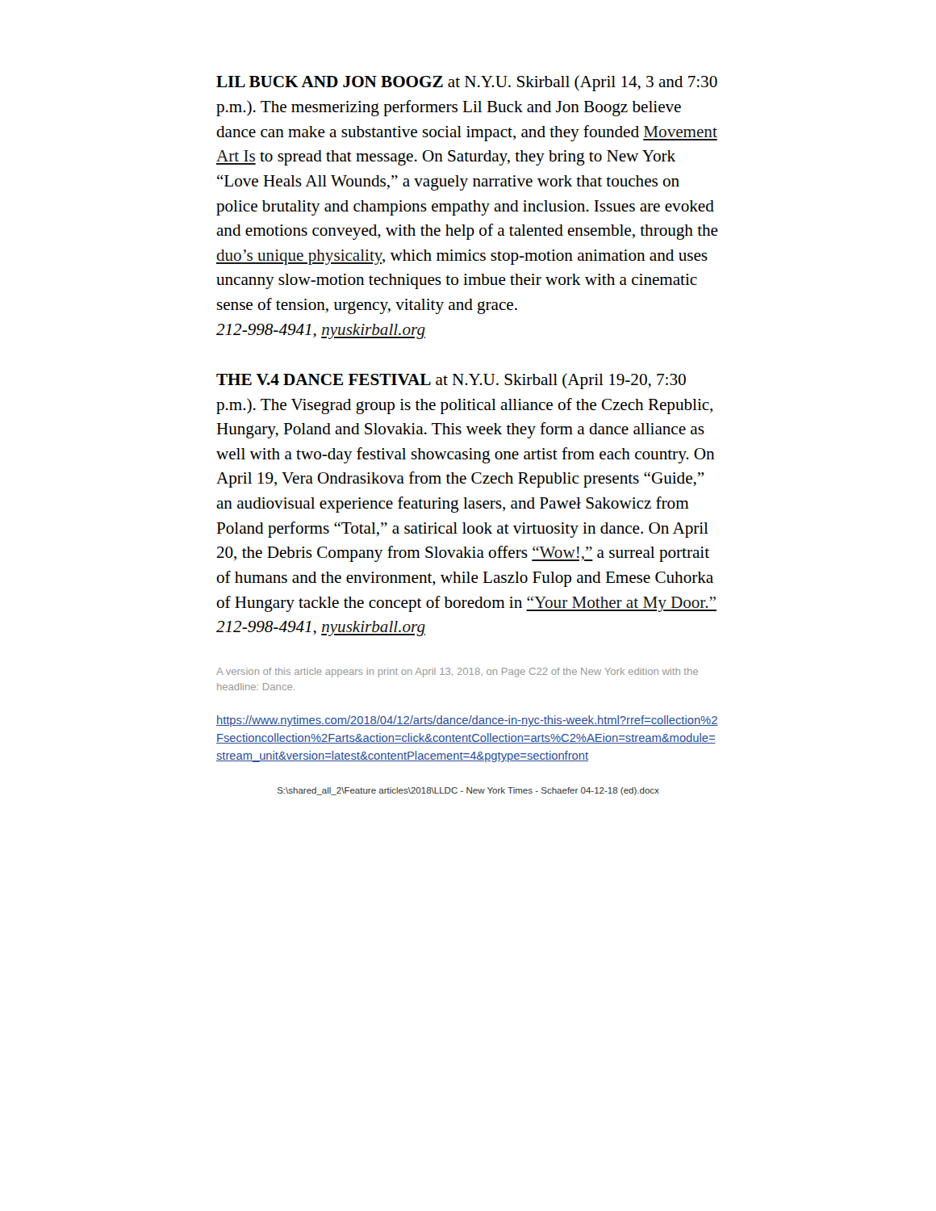LIL BUCK AND JON BOOGZ at N.Y.U. Skirball (April 14, 3 and 7:30 p.m.). The mesmerizing performers Lil Buck and Jon Boogz believe dance can make a substantive social impact, and they founded Movement Art Is to spread that message. On Saturday, they bring to New York “Love Heals All Wounds,” a vaguely narrative work that touches on police brutality and champions empathy and inclusion. Issues are evoked and emotions conveyed, with the help of a talented ensemble, through the duo’s unique physicality, which mimics stop-motion animation and uses uncanny slow-motion techniques to imbue their work with a cinematic sense of tension, urgency, vitality and grace.
212-998-4941, nyuskirball.org
THE V.4 DANCE FESTIVAL at N.Y.U. Skirball (April 19-20, 7:30 p.m.). The Visegrad group is the political alliance of the Czech Republic, Hungary, Poland and Slovakia. This week they form a dance alliance as well with a two-day festival showcasing one artist from each country. On April 19, Vera Ondrasikova from the Czech Republic presents “Guide,” an audiovisual experience featuring lasers, and Paweł Sakowicz from Poland performs “Total,” a satirical look at virtuosity in dance. On April 20, the Debris Company from Slovakia offers “Wow!,” a surreal portrait of humans and the environment, while Laszlo Fulop and Emese Cuhorka of Hungary tackle the concept of boredom in “Your Mother at My Door.”
212-998-4941, nyuskirball.org
A version of this article appears in print on April 13, 2018, on Page C22 of the New York edition with the headline: Dance.
https://www.nytimes.com/2018/04/12/arts/dance/dance-in-nyc-this-week.html?rref=collection%2Fsectioncollection%2Farts&action=click&contentCollection=arts%C2%AEion=stream&module=stream_unit&version=latest&contentPlacement=4&pgtype=sectionfront
S:\shared_all_2\Feature articles\2018\LLDC - New York Times - Schaefer 04-12-18 (ed).docx